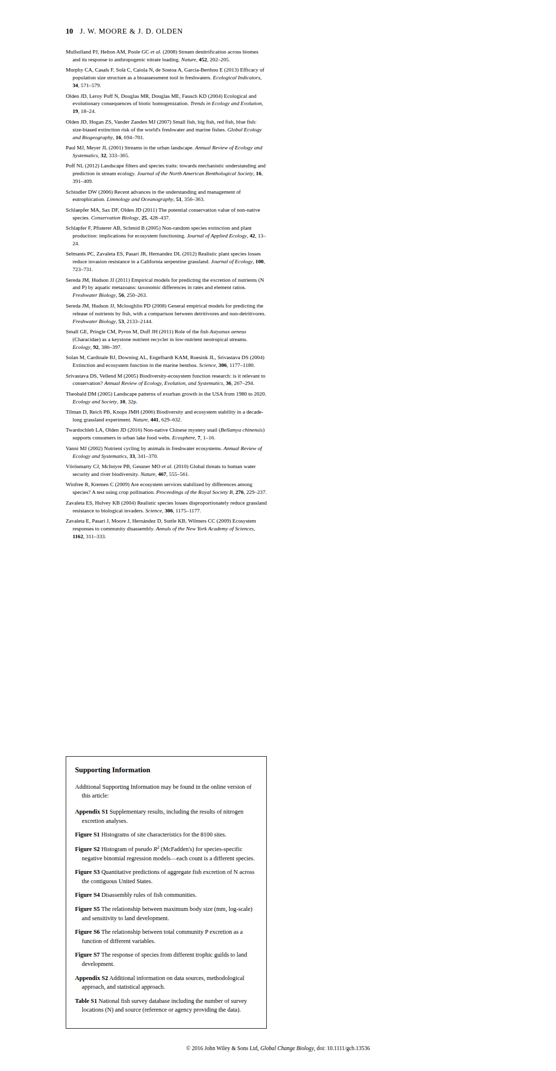10 J. W. MOORE & J. D. OLDEN
Mulholland PJ, Helton AM, Poole GC et al. (2008) Stream denitrification across biomes and its response to anthropogenic nitrate loading. Nature, 452, 202–205.
Murphy CA, Casals F, Solà C, Caiola N, de Sostoa A, García-Berthou E (2013) Efficacy of population size structure as a bioassessment tool in freshwaters. Ecological Indicators, 34, 571–579.
Olden JD, Leroy Poff N, Douglas MR, Douglas ME, Fausch KD (2004) Ecological and evolutionary consequences of biotic homogenization. Trends in Ecology and Evolution, 19, 18–24.
Olden JD, Hogan ZS, Vander Zanden MJ (2007) Small fish, big fish, red fish, blue fish: size-biased extinction risk of the world's freshwater and marine fishes. Global Ecology and Biogeography, 16, 694–701.
Paul MJ, Meyer JL (2001) Streams in the urban landscape. Annual Review of Ecology and Systematics, 32, 333–365.
Poff NL (2012) Landscape filters and species traits: towards mechanistic understanding and prediction in stream ecology. Journal of the North American Benthological Society, 16, 391–409.
Schindler DW (2006) Recent advances in the understanding and management of eutrophication. Limnology and Oceanography, 51, 356–363.
Schlaepfer MA, Sax DF, Olden JD (2011) The potential conservation value of non-native species. Conservation Biology, 25, 428–437.
Schlapfer F, Pfisterer AB, Schmid B (2005) Non-random species extinction and plant production: implications for ecosystem functioning. Journal of Applied Ecology, 42, 13–24.
Selmants PC, Zavaleta ES, Pasari JR, Hernandez DL (2012) Realistic plant species losses reduce invasion resistance in a California serpentine grassland. Journal of Ecology, 100, 723–731.
Sereda JM, Hudson JJ (2011) Empirical models for predicting the excretion of nutrients (N and P) by aquatic metazoans: taxonomic differences in rates and element ratios. Freshwater Biology, 56, 250–263.
Sereda JM, Hudson JJ, Mcloughlin PD (2008) General empirical models for predicting the release of nutrients by fish, with a comparison between detritivores and non-detritivores. Freshwater Biology, 53, 2133–2144.
Small GE, Pringle CM, Pyron M, Duff JH (2011) Role of the fish Astyanax aeneus (Characidae) as a keystone nutrient recycler in low-nutrient neotropical streams. Ecology, 92, 386–397.
Solan M, Cardinale BJ, Downing AL, Engelhardt KAM, Ruesink JL, Srivastava DS (2004) Extinction and ecosystem function in the marine benthos. Science, 306, 1177–1180.
Srivastava DS, Vellend M (2005) Biodiversity-ecosystem function research: is it relevant to conservation? Annual Review of Ecology, Evolution, and Systematics, 36, 267–294.
Theobald DM (2005) Landscape patterns of exurban growth in the USA from 1980 to 2020. Ecology and Society, 10, 32p.
Tilman D, Reich PB, Knops JMH (2006) Biodiversity and ecosystem stability in a decade-long grassland experiment. Nature, 441, 629–632.
Twardochleb LA, Olden JD (2016) Non-native Chinese mystery snail (Bellamya chinensis) supports consumers in urban lake food webs. Ecosphere, 7, 1–16.
Vanni MJ (2002) Nutrient cycling by animals in freshwater ecosystems. Annual Review of Ecology and Systematics, 33, 341–370.
Vörösmarty CJ, McIntyre PB, Gessner MO et al. (2010) Global threats to human water security and river biodiversity. Nature, 467, 555–561.
Winfree R, Kremen C (2009) Are ecosystem services stabilized by differences among species? A test using crop pollination. Proceedings of the Royal Society B, 276, 229–237.
Zavaleta ES, Hulvey KB (2004) Realistic species losses disproportionately reduce grassland resistance to biological invaders. Science, 306, 1175–1177.
Zavaleta E, Pasari J, Moore J, Hernández D, Suttle KB, Wilmers CC (2009) Ecosystem responses to community disassembly. Annals of the New York Academy of Sciences, 1162, 311–333.
Supporting Information
Additional Supporting Information may be found in the online version of this article:
Appendix S1 Supplementary results, including the results of nitrogen excretion analyses.
Figure S1 Histograms of site characteristics for the 8100 sites.
Figure S2 Histogram of pseudo R2 (McFadden's) for species-specific negative binomial regression models—each count is a different species.
Figure S3 Quantitative predictions of aggregate fish excretion of N across the contiguous United States.
Figure S4 Disassembly rules of fish communities.
Figure S5 The relationship between maximum body size (mm, log-scale) and sensitivity to land development.
Figure S6 The relationship between total community P excretion as a function of different variables.
Figure S7 The response of species from different trophic guilds to land development.
Appendix S2 Additional information on data sources, methodological approach, and statistical approach.
Table S1 National fish survey database including the number of survey locations (N) and source (reference or agency providing the data).
© 2016 John Wiley & Sons Ltd, Global Change Biology, doi: 10.1111/gcb.13536